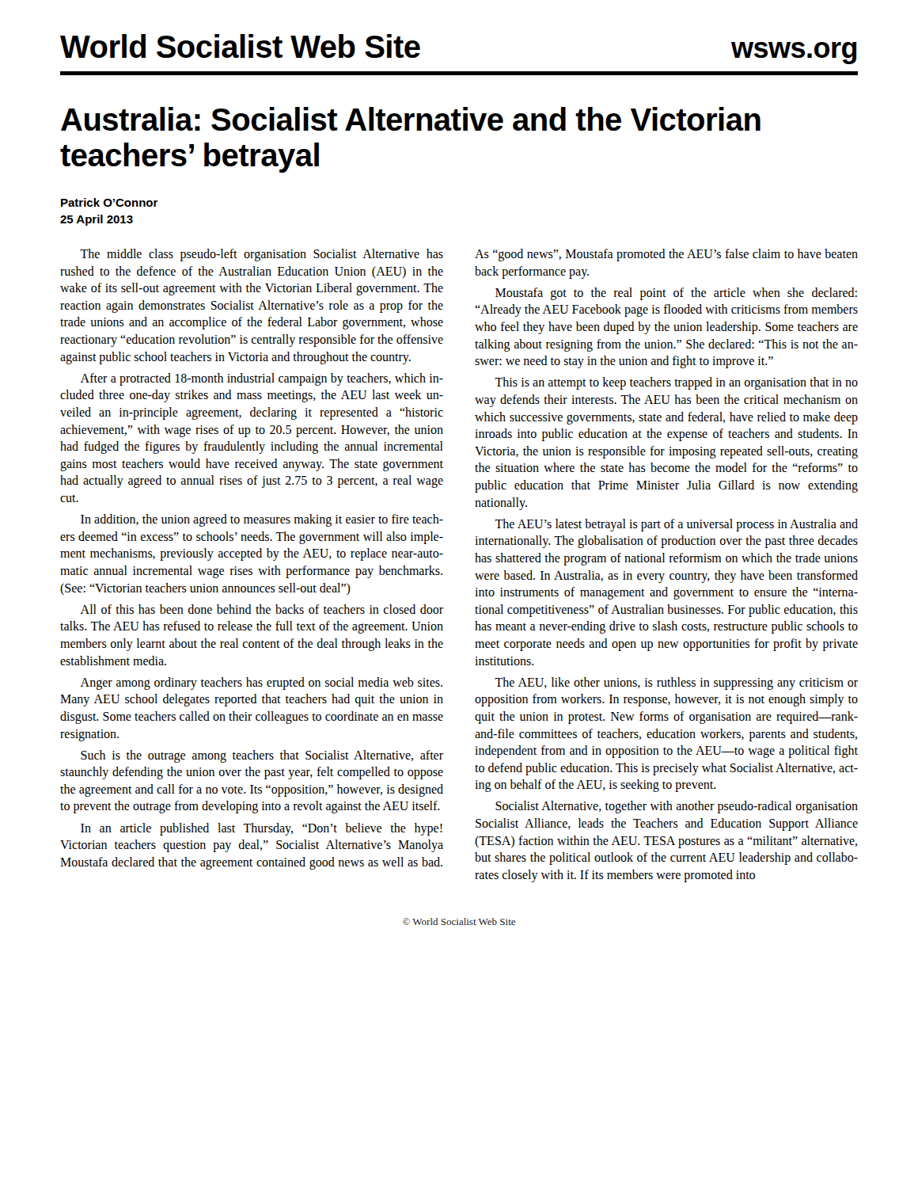World Socialist Web Site
wsws.org
Australia: Socialist Alternative and the Victorian teachers’ betrayal
Patrick O’Connor 25 April 2013
The middle class pseudo-left organisation Socialist Alternative has rushed to the defence of the Australian Education Union (AEU) in the wake of its sell-out agreement with the Victorian Liberal government. The reaction again demonstrates Socialist Alternative’s role as a prop for the trade unions and an accomplice of the federal Labor government, whose reactionary “education revolution” is centrally responsible for the offensive against public school teachers in Victoria and throughout the country.
After a protracted 18-month industrial campaign by teachers, which included three one-day strikes and mass meetings, the AEU last week unveiled an in-principle agreement, declaring it represented a “historic achievement,” with wage rises of up to 20.5 percent. However, the union had fudged the figures by fraudulently including the annual incremental gains most teachers would have received anyway. The state government had actually agreed to annual rises of just 2.75 to 3 percent, a real wage cut.
In addition, the union agreed to measures making it easier to fire teachers deemed “in excess” to schools’ needs. The government will also implement mechanisms, previously accepted by the AEU, to replace near-automatic annual incremental wage rises with performance pay benchmarks. (See: “Victorian teachers union announces sell-out deal”)
All of this has been done behind the backs of teachers in closed door talks. The AEU has refused to release the full text of the agreement. Union members only learnt about the real content of the deal through leaks in the establishment media.
Anger among ordinary teachers has erupted on social media web sites. Many AEU school delegates reported that teachers had quit the union in disgust. Some teachers called on their colleagues to coordinate an en masse resignation.
Such is the outrage among teachers that Socialist Alternative, after staunchly defending the union over the past year, felt compelled to oppose the agreement and call for a no vote. Its “opposition,” however, is designed to prevent the outrage from developing into a revolt against the AEU itself.
In an article published last Thursday, “Don’t believe the hype! Victorian teachers question pay deal,” Socialist Alternative’s Manolya Moustafa declared that the agreement contained good news as well as bad. As “good news”, Moustafa promoted the AEU’s false claim to have beaten back performance pay.
Moustafa got to the real point of the article when she declared: “Already the AEU Facebook page is flooded with criticisms from members who feel they have been duped by the union leadership. Some teachers are talking about resigning from the union.” She declared: “This is not the answer: we need to stay in the union and fight to improve it.”
This is an attempt to keep teachers trapped in an organisation that in no way defends their interests. The AEU has been the critical mechanism on which successive governments, state and federal, have relied to make deep inroads into public education at the expense of teachers and students. In Victoria, the union is responsible for imposing repeated sell-outs, creating the situation where the state has become the model for the “reforms” to public education that Prime Minister Julia Gillard is now extending nationally.
The AEU’s latest betrayal is part of a universal process in Australia and internationally. The globalisation of production over the past three decades has shattered the program of national reformism on which the trade unions were based. In Australia, as in every country, they have been transformed into instruments of management and government to ensure the “international competitiveness” of Australian businesses. For public education, this has meant a never-ending drive to slash costs, restructure public schools to meet corporate needs and open up new opportunities for profit by private institutions.
The AEU, like other unions, is ruthless in suppressing any criticism or opposition from workers. In response, however, it is not enough simply to quit the union in protest. New forms of organisation are required—rank-and-file committees of teachers, education workers, parents and students, independent from and in opposition to the AEU—to wage a political fight to defend public education. This is precisely what Socialist Alternative, acting on behalf of the AEU, is seeking to prevent.
Socialist Alternative, together with another pseudo-radical organisation Socialist Alliance, leads the Teachers and Education Support Alliance (TESA) faction within the AEU. TESA postures as a “militant” alternative, but shares the political outlook of the current AEU leadership and collaborates closely with it. If its members were promoted into
© World Socialist Web Site